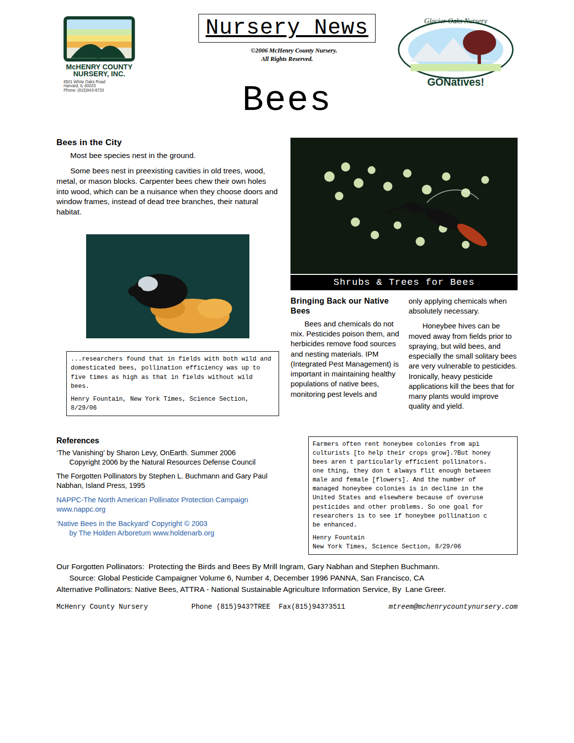Nursery News
©2006 McHenry County Nursery.
All Rights Reserved.
Bees
Bees in the City
Most bee species nest in the ground.
Some bees nest in preexisting cavities in old trees, wood, metal, or mason blocks. Carpenter bees chew their own holes into wood, which can be a nuisance when they choose doors and window frames, instead of dead tree branches, their natural habitat.
...researchers found that in fields with both wild and domesticated bees, pollination efficiency was up to five times as high as that in fields without wild bees.
Henry Fountain, New York Times, Science Section, 8/29/06
Shrubs & Trees for Bees
Bringing Back our Native Bees
Bees and chemicals do not mix. Pesticides poison them, and herbicides remove food sources and nesting materials. IPM (Integrated Pest Management) is important in maintaining healthy populations of native bees, monitoring pest levels and
only applying chemicals when absolutely necessary.
Honeybee hives can be moved away from fields prior to spraying, but wild bees, and especially the small solitary bees are very vulnerable to pesticides. Ironically, heavy pesticide applications kill the bees that for many plants would improve quality and yield.
References
‘The Vanishing’ by Sharon Levy, OnEarth. Summer 2006
Copyright 2006 by the Natural Resources Defense Council
The Forgotten Pollinators by Stephen L. Buchmann and Gary Paul Nabhan, Island Press, 1995
NAPPC-The North American Pollinator Protection Campaign
www.nappc.org
‘Native Bees in the Backyard’ Copyright © 2003
by The Holden Arboretum www.holdenarb.org
Farmers often rent honeybee colonies from api
culturists [to help their crops grow].?But honey
bees aren t particularly efficient pollinators.
one thing, they don t always flit enough between
male and female [flowers]. And the number of
managed honeybee colonies is in decline in the
United States and elsewhere because of overuse
pesticides and other problems. So one goal for
researchers is to see if honeybee pollination c
be enhanced.
Henry Fountain
New York Times, Science Section, 8/29/06
Our Forgotten Pollinators: Protecting the Birds and Bees By Mrill Ingram, Gary Nabhan and Stephen Buchmann.
Source: Global Pesticide Campaigner Volume 6, Number 4, December 1996 PANNA, San Francisco, CA
Alternative Pollinators: Native Bees, ATTRA - National Sustainable Agriculture Information Service, By Lane Greer.
McHenry County Nursery Phone (815)943?TREE Fax(815)943?3511 mtreem@mchenrycountynursery.com